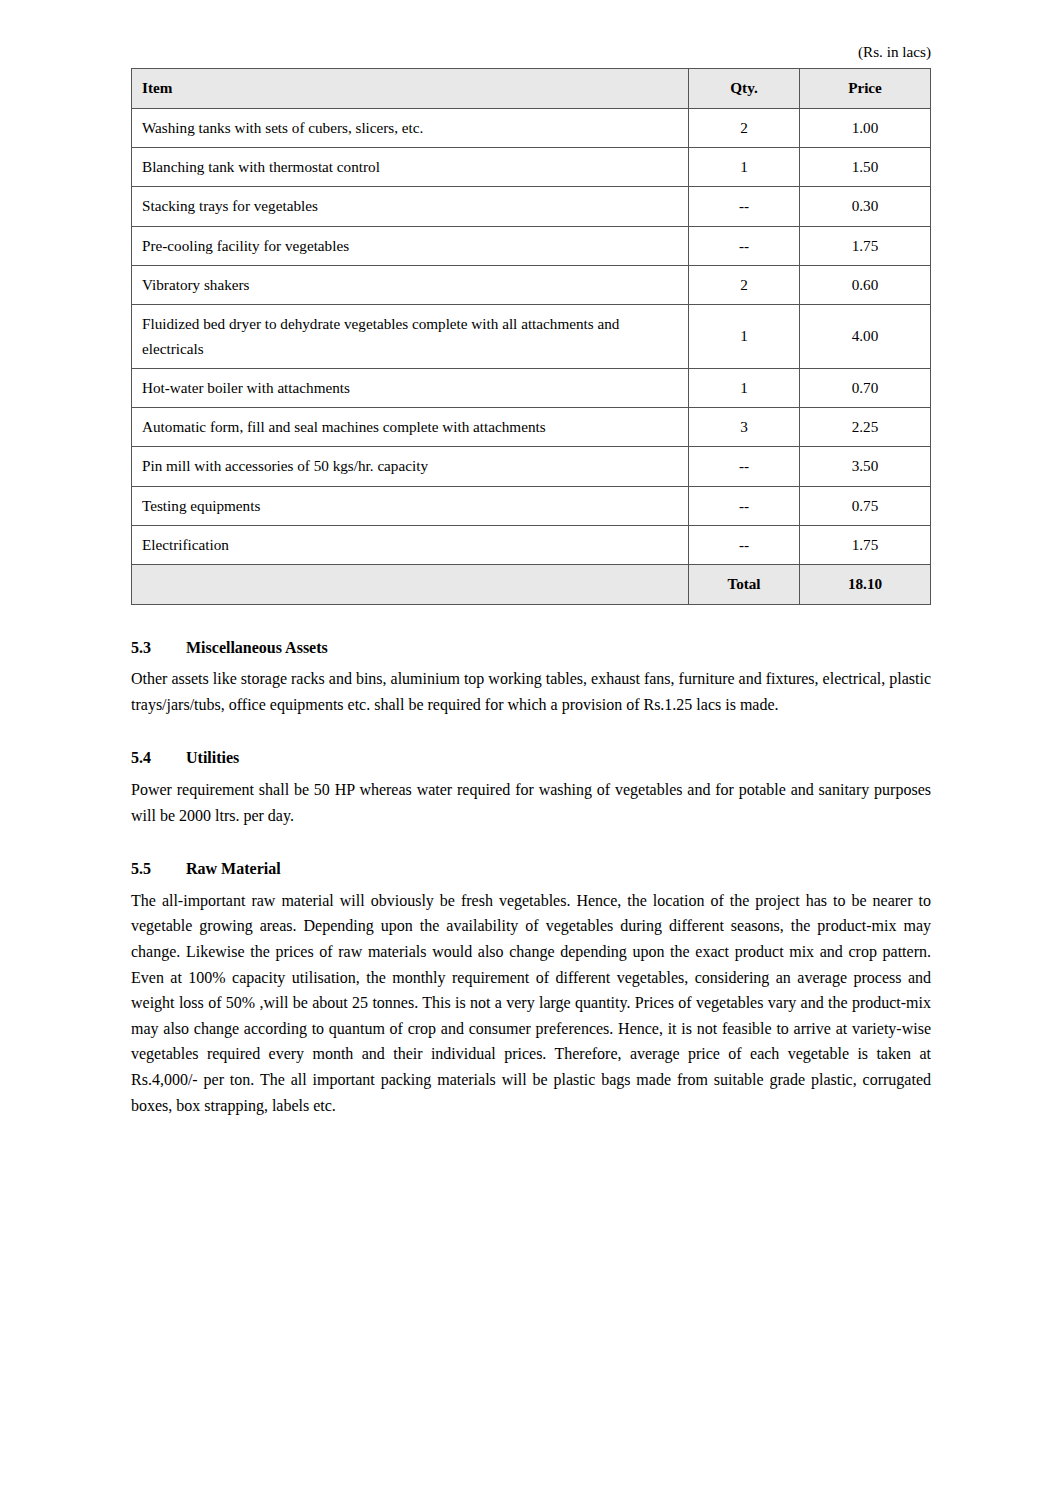(Rs. in lacs)
| Item | Qty. | Price |
| --- | --- | --- |
| Washing tanks with sets of cubers, slicers, etc. | 2 | 1.00 |
| Blanching tank with thermostat control | 1 | 1.50 |
| Stacking trays for vegetables | -- | 0.30 |
| Pre-cooling facility for vegetables | -- | 1.75 |
| Vibratory shakers | 2 | 0.60 |
| Fluidized bed dryer to dehydrate vegetables complete with all attachments and electricals | 1 | 4.00 |
| Hot-water boiler with attachments | 1 | 0.70 |
| Automatic form, fill and seal machines complete with attachments | 3 | 2.25 |
| Pin mill with accessories of 50 kgs/hr. capacity | -- | 3.50 |
| Testing equipments | -- | 0.75 |
| Electrification | -- | 1.75 |
| | Total | 18.10 |
5.3 Miscellaneous Assets
Other assets like storage racks and bins, aluminium top working tables, exhaust fans, furniture and fixtures, electrical, plastic trays/jars/tubs, office equipments etc. shall be required for which a provision of Rs.1.25 lacs is made.
5.4 Utilities
Power requirement shall be 50 HP whereas water required for washing of vegetables and for potable and sanitary purposes will be 2000 ltrs. per day.
5.5 Raw Material
The all-important raw material will obviously be fresh vegetables. Hence, the location of the project has to be nearer to vegetable growing areas. Depending upon the availability of vegetables during different seasons, the product-mix may change. Likewise the prices of raw materials would also change depending upon the exact product mix and crop pattern. Even at 100% capacity utilisation, the monthly requirement of different vegetables, considering an average process and weight loss of 50% ,will be about 25 tonnes. This is not a very large quantity. Prices of vegetables vary and the product-mix may also change according to quantum of crop and consumer preferences. Hence, it is not feasible to arrive at variety-wise vegetables required every month and their individual prices. Therefore, average price of each vegetable is taken at Rs.4,000/- per ton. The all important packing materials will be plastic bags made from suitable grade plastic, corrugated boxes, box strapping, labels etc.